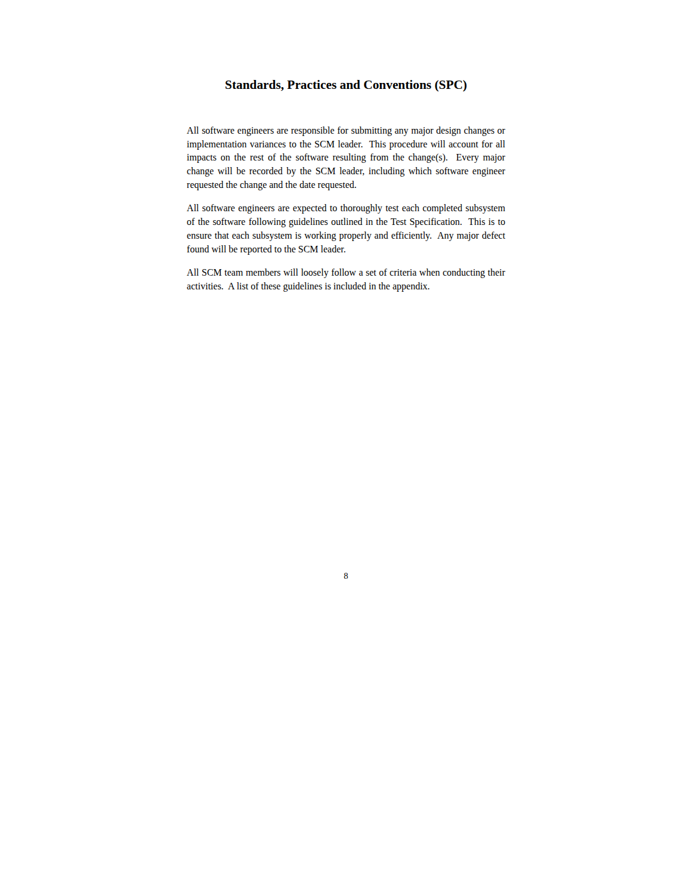Standards, Practices and Conventions (SPC)
All software engineers are responsible for submitting any major design changes or implementation variances to the SCM leader. This procedure will account for all impacts on the rest of the software resulting from the change(s). Every major change will be recorded by the SCM leader, including which software engineer requested the change and the date requested.
All software engineers are expected to thoroughly test each completed subsystem of the software following guidelines outlined in the Test Specification. This is to ensure that each subsystem is working properly and efficiently. Any major defect found will be reported to the SCM leader.
All SCM team members will loosely follow a set of criteria when conducting their activities. A list of these guidelines is included in the appendix.
8